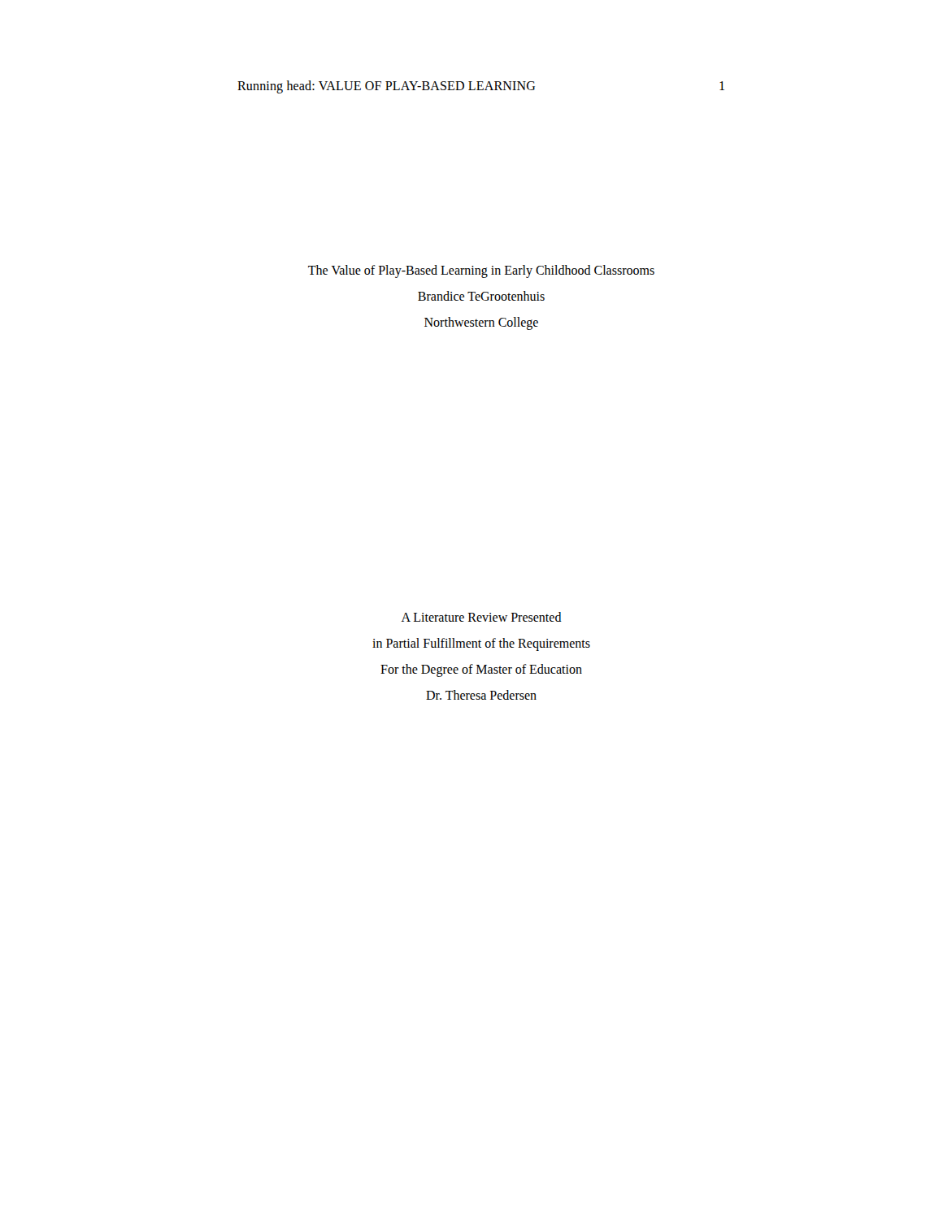Running head: VALUE OF PLAY-BASED LEARNING 1
The Value of Play-Based Learning in Early Childhood Classrooms
Brandice TeGrootenhuis
Northwestern College
A Literature Review Presented
in Partial Fulfillment of the Requirements
For the Degree of Master of Education
Dr. Theresa Pedersen